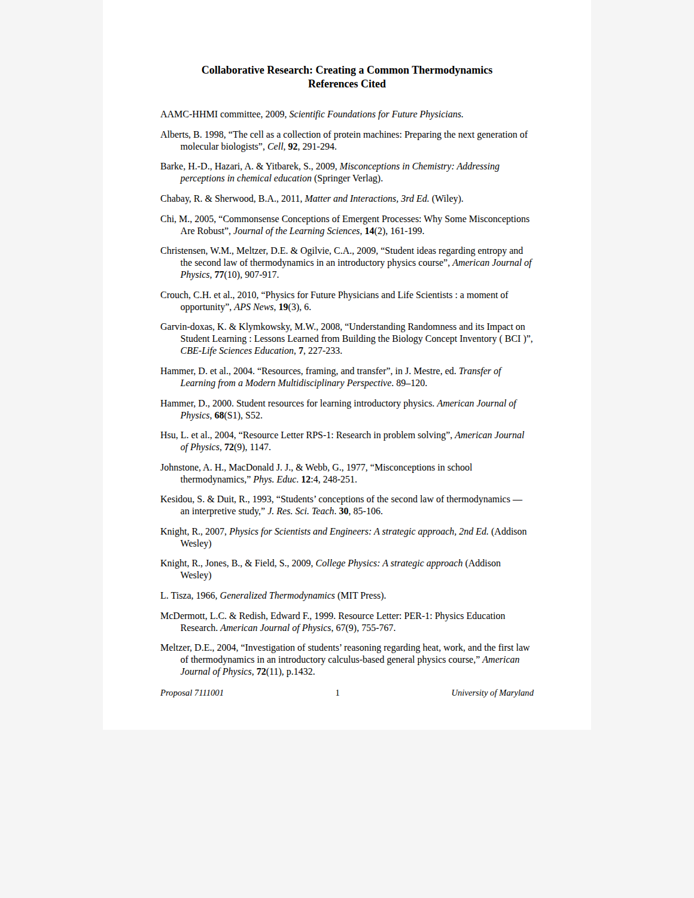Collaborative Research: Creating a Common Thermodynamics
References Cited
AAMC-HHMI committee, 2009, Scientific Foundations for Future Physicians.
Alberts, B. 1998, “The cell as a collection of protein machines: Preparing the next generation of molecular biologists”, Cell, 92, 291-294.
Barke, H.-D., Hazari, A. & Yitbarek, S., 2009, Misconceptions in Chemistry: Addressing perceptions in chemical education (Springer Verlag).
Chabay, R. & Sherwood, B.A., 2011, Matter and Interactions, 3rd Ed. (Wiley).
Chi, M., 2005, “Commonsense Conceptions of Emergent Processes: Why Some Misconceptions Are Robust”, Journal of the Learning Sciences, 14(2), 161-199.
Christensen, W.M., Meltzer, D.E. & Ogilvie, C.A., 2009, “Student ideas regarding entropy and the second law of thermodynamics in an introductory physics course”, American Journal of Physics, 77(10), 907-917.
Crouch, C.H. et al., 2010, “Physics for Future Physicians and Life Scientists : a moment of opportunity”, APS News, 19(3), 6.
Garvin-doxas, K. & Klymkowsky, M.W., 2008, “Understanding Randomness and its Impact on Student Learning : Lessons Learned from Building the Biology Concept Inventory ( BCI )”, CBE-Life Sciences Education, 7, 227-233.
Hammer, D. et al., 2004. “Resources, framing, and transfer”, in J. Mestre, ed. Transfer of Learning from a Modern Multidisciplinary Perspective. 89–120.
Hammer, D., 2000. Student resources for learning introductory physics. American Journal of Physics, 68(S1), S52.
Hsu, L. et al., 2004, “Resource Letter RPS-1: Research in problem solving”, American Journal of Physics, 72(9), 1147.
Johnstone, A. H., MacDonald J. J., & Webb, G., 1977, “Misconceptions in school thermodynamics,” Phys. Educ. 12:4, 248-251.
Kesidou, S. & Duit, R., 1993, “Students’ conceptions of the second law of thermodynamics — an interpretive study,” J. Res. Sci. Teach. 30, 85-106.
Knight, R., 2007, Physics for Scientists and Engineers: A strategic approach, 2nd Ed. (Addison Wesley)
Knight, R., Jones, B., & Field, S., 2009, College Physics: A strategic approach (Addison Wesley)
L. Tisza, 1966, Generalized Thermodynamics (MIT Press).
McDermott, L.C. & Redish, Edward F., 1999. Resource Letter: PER-1: Physics Education Research. American Journal of Physics, 67(9), 755-767.
Meltzer, D.E., 2004, “Investigation of students’ reasoning regarding heat, work, and the first law of thermodynamics in an introductory calculus-based general physics course,” American Journal of Physics, 72(11), p.1432.
Proposal 7111001 1 University of Maryland